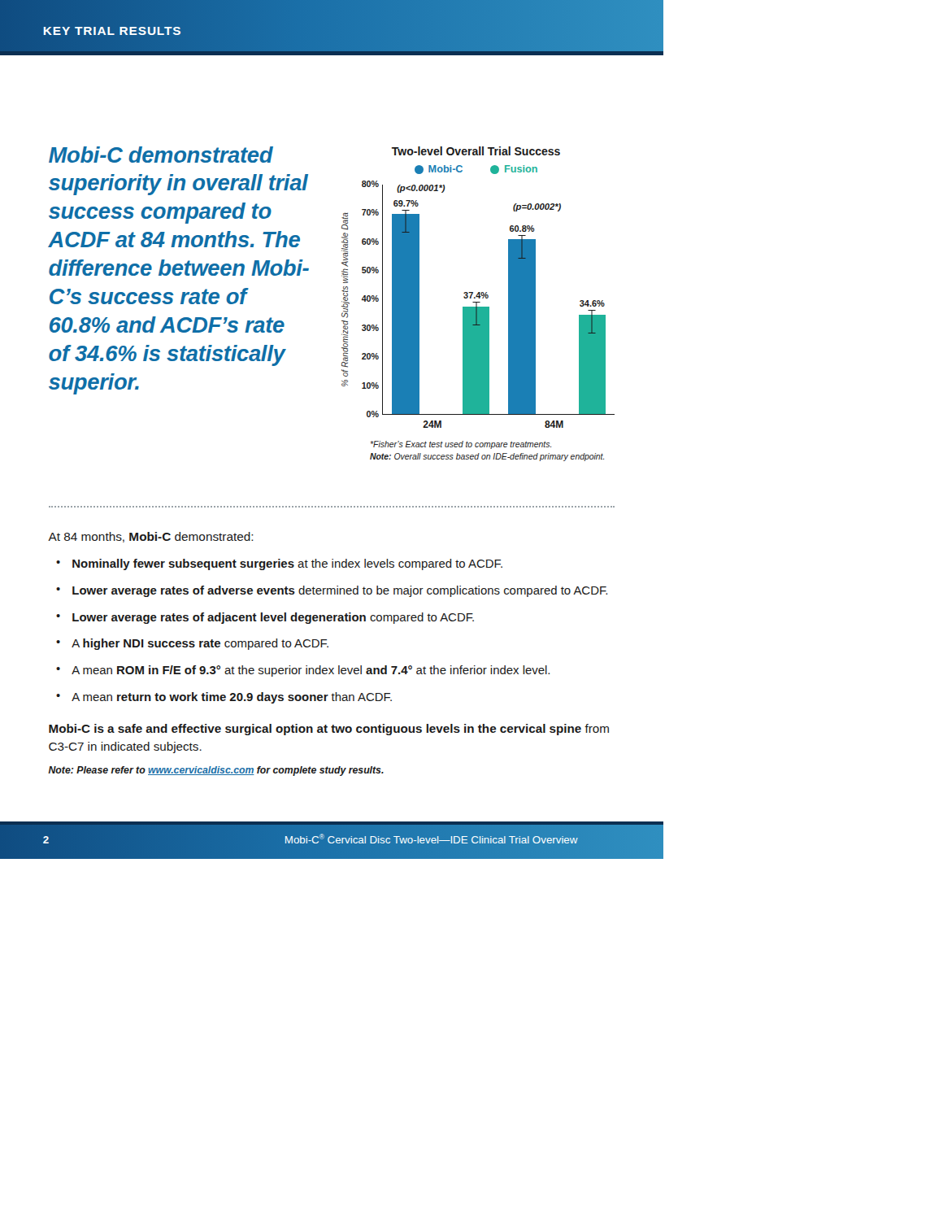KEY TRIAL RESULTS
Mobi-C demonstrated superiority in overall trial success compared to ACDF at 84 months. The difference between Mobi-C’s success rate of 60.8% and ACDF’s rate of 34.6% is statistically superior.
Two-level Overall Trial Success
Mobi-C Fusion
% of Randomized Subjects with Available Data
80%
70%
60%
50%
40%
30%
20%
10%
0%
(p<0.0001*)
(p=0.0002*)
69.7%
37.4%
60.8%
34.6%
24M 84M
*Fisher’s Exact test used to compare treatments.
Note: Overall success based on IDE-defined primary endpoint.
At 84 months, Mobi-C demonstrated:
Nominally fewer subsequent surgeries at the index levels compared to ACDF.
Lower average rates of adverse events determined to be major complications compared to ACDF.
Lower average rates of adjacent level degeneration compared to ACDF.
A higher NDI success rate compared to ACDF.
A mean ROM in F/E of 9.3° at the superior index level and 7.4° at the inferior index level.
A mean return to work time 20.9 days sooner than ACDF.
Mobi-C is a safe and effective surgical option at two contiguous levels in the cervical spine from C3-C7 in indicated subjects.
Note: Please refer to www.cervicaldisc.com for complete study results.
2 Mobi-C® Cervical Disc Two-level—IDE Clinical Trial Overview